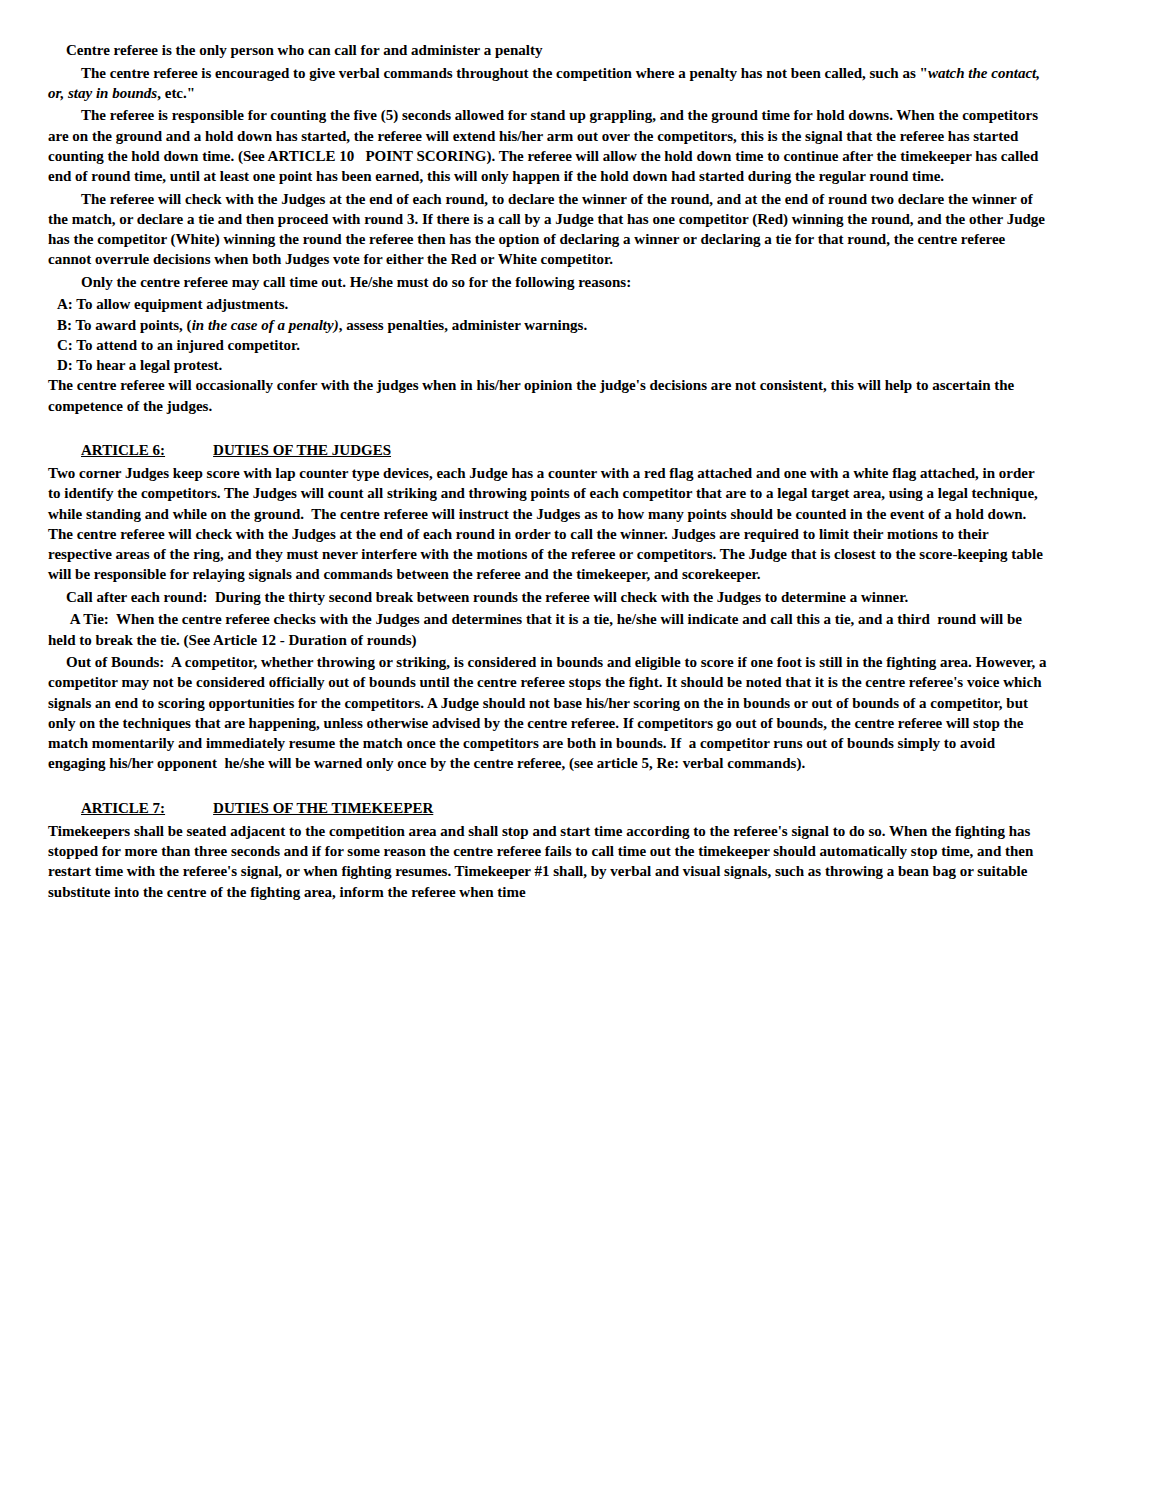Centre referee is the only person who can call for and administer a penalty
The centre referee is encouraged to give verbal commands throughout the competition where a penalty has not been called, such as "watch the contact, or, stay in bounds, etc."
The referee is responsible for counting the five (5) seconds allowed for stand up grappling, and the ground time for hold downs. When the competitors are on the ground and a hold down has started, the referee will extend his/her arm out over the competitors, this is the signal that the referee has started counting the hold down time. (See ARTICLE 10 POINT SCORING). The referee will allow the hold down time to continue after the timekeeper has called end of round time, until at least one point has been earned, this will only happen if the hold down had started during the regular round time.
The referee will check with the Judges at the end of each round, to declare the winner of the round, and at the end of round two declare the winner of the match, or declare a tie and then proceed with round 3. If there is a call by a Judge that has one competitor (Red) winning the round, and the other Judge has the competitor (White) winning the round the referee then has the option of declaring a winner or declaring a tie for that round, the centre referee cannot overrule decisions when both Judges vote for either the Red or White competitor.
Only the centre referee may call time out. He/she must do so for the following reasons:
A: To allow equipment adjustments.
B: To award points, (in the case of a penalty), assess penalties, administer warnings.
C: To attend to an injured competitor.
D: To hear a legal protest.
The centre referee will occasionally confer with the judges when in his/her opinion the judge's decisions are not consistent, this will help to ascertain the competence of the judges.
ARTICLE 6: DUTIES OF THE JUDGES
Two corner Judges keep score with lap counter type devices, each Judge has a counter with a red flag attached and one with a white flag attached, in order to identify the competitors. The Judges will count all striking and throwing points of each competitor that are to a legal target area, using a legal technique, while standing and while on the ground. The centre referee will instruct the Judges as to how many points should be counted in the event of a hold down. The centre referee will check with the Judges at the end of each round in order to call the winner. Judges are required to limit their motions to their respective areas of the ring, and they must never interfere with the motions of the referee or competitors. The Judge that is closest to the score-keeping table will be responsible for relaying signals and commands between the referee and the timekeeper, and scorekeeper.
Call after each round: During the thirty second break between rounds the referee will check with the Judges to determine a winner.
A Tie: When the centre referee checks with the Judges and determines that it is a tie, he/she will indicate and call this a tie, and a third round will be held to break the tie. (See Article 12 - Duration of rounds)
Out of Bounds: A competitor, whether throwing or striking, is considered in bounds and eligible to score if one foot is still in the fighting area. However, a competitor may not be considered officially out of bounds until the centre referee stops the fight. It should be noted that it is the centre referee's voice which signals an end to scoring opportunities for the competitors. A Judge should not base his/her scoring on the in bounds or out of bounds of a competitor, but only on the techniques that are happening, unless otherwise advised by the centre referee. If competitors go out of bounds, the centre referee will stop the match momentarily and immediately resume the match once the competitors are both in bounds. If a competitor runs out of bounds simply to avoid engaging his/her opponent he/she will be warned only once by the centre referee, (see article 5, Re: verbal commands).
ARTICLE 7: DUTIES OF THE TIMEKEEPER
Timekeepers shall be seated adjacent to the competition area and shall stop and start time according to the referee's signal to do so. When the fighting has stopped for more than three seconds and if for some reason the centre referee fails to call time out the timekeeper should automatically stop time, and then restart time with the referee's signal, or when fighting resumes. Timekeeper #1 shall, by verbal and visual signals, such as throwing a bean bag or suitable substitute into the centre of the fighting area, inform the referee when time